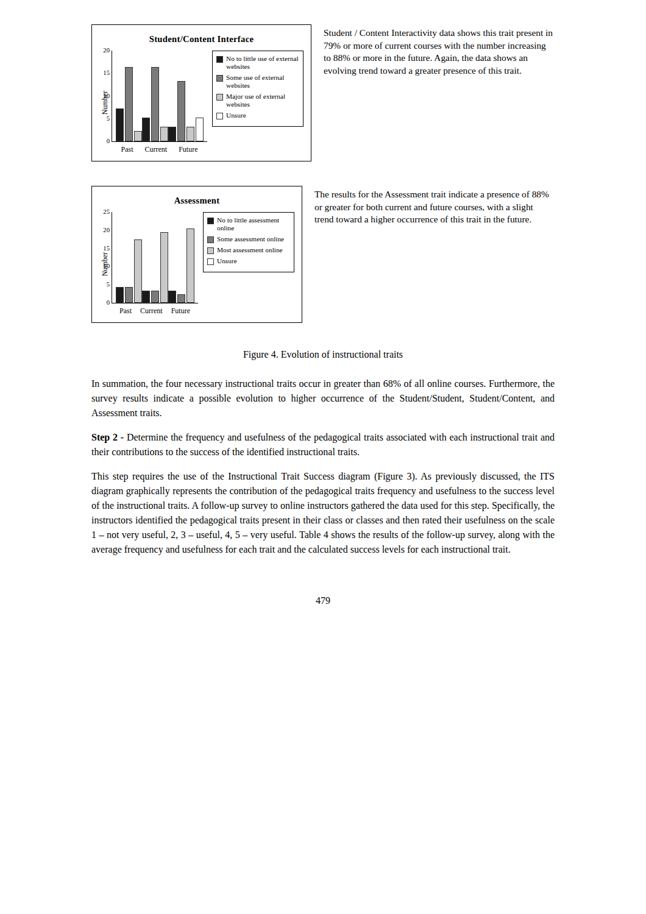Student/Content Interface
Number
20 15 10 5 0
Past Current Future
No to little use of external websites
Some use of external websites
Major use of external websites
Unsure
Student / Content Interactivity data shows this trait present in 79% or more of current courses with the number increasing to 88% or more in the future. Again, the data shows an evolving trend toward a greater presence of this trait.
Assessment
Number
25 20 15 10 5 0
Past Current Future
No to little assessment online
Some assessment online
Most assessment online
Unsure
The results for the Assessment trait indicate a presence of 88% or greater for both current and future courses, with a slight trend toward a higher occurrence of this trait in the future.
Figure 4. Evolution of instructional traits
In summation, the four necessary instructional traits occur in greater than 68% of all online courses. Furthermore, the survey results indicate a possible evolution to higher occurrence of the Student/Student, Student/Content, and Assessment traits.
Step 2 - Determine the frequency and usefulness of the pedagogical traits associated with each instructional trait and their contributions to the success of the identified instructional traits.
This step requires the use of the Instructional Trait Success diagram (Figure 3). As previously discussed, the ITS diagram graphically represents the contribution of the pedagogical traits frequency and usefulness to the success level of the instructional traits. A follow-up survey to online instructors gathered the data used for this step. Specifically, the instructors identified the pedagogical traits present in their class or classes and then rated their usefulness on the scale 1 – not very useful, 2, 3 – useful, 4, 5 – very useful. Table 4 shows the results of the follow-up survey, along with the average frequency and usefulness for each trait and the calculated success levels for each instructional trait.
479